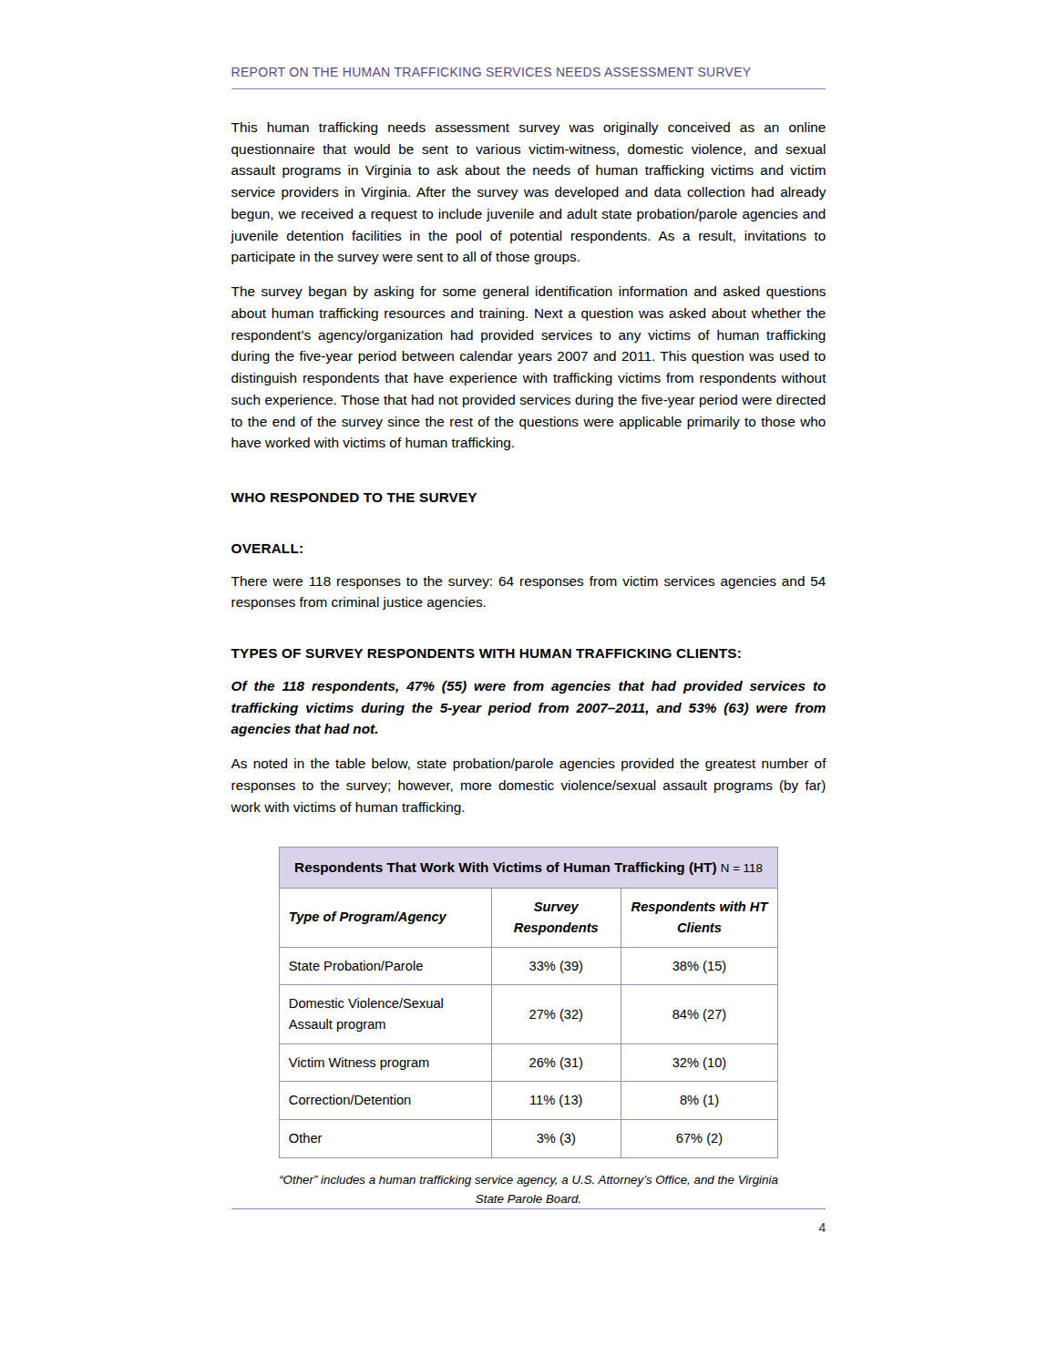Report on the Human Trafficking Services Needs Assessment Survey
This human trafficking needs assessment survey was originally conceived as an online questionnaire that would be sent to various victim-witness, domestic violence, and sexual assault programs in Virginia to ask about the needs of human trafficking victims and victim service providers in Virginia. After the survey was developed and data collection had already begun, we received a request to include juvenile and adult state probation/parole agencies and juvenile detention facilities in the pool of potential respondents. As a result, invitations to participate in the survey were sent to all of those groups.
The survey began by asking for some general identification information and asked questions about human trafficking resources and training. Next a question was asked about whether the respondent’s agency/organization had provided services to any victims of human trafficking during the five-year period between calendar years 2007 and 2011. This question was used to distinguish respondents that have experience with trafficking victims from respondents without such experience. Those that had not provided services during the five-year period were directed to the end of the survey since the rest of the questions were applicable primarily to those who have worked with victims of human trafficking.
Who Responded to the Survey
Overall:
There were 118 responses to the survey: 64 responses from victim services agencies and 54 responses from criminal justice agencies.
Types of Survey Respondents with Human Trafficking Clients:
Of the 118 respondents, 47% (55) were from agencies that had provided services to trafficking victims during the 5-year period from 2007–2011, and 53% (63) were from agencies that had not.
As noted in the table below, state probation/parole agencies provided the greatest number of responses to the survey; however, more domestic violence/sexual assault programs (by far) work with victims of human trafficking.
| Respondents That Work With Victims of Human Trafficking (HT) N = 118 |
| --- |
| Type of Program/Agency | Survey Respondents | Respondents with HT Clients |
| State Probation/Parole | 33% (39) | 38% (15) |
| Domestic Violence/Sexual Assault program | 27% (32) | 84% (27) |
| Victim Witness program | 26% (31) | 32% (10) |
| Correction/Detention | 11% (13) | 8% (1) |
| Other | 3% (3) | 67% (2) |
“Other” includes a human trafficking service agency, a U.S. Attorney’s Office, and the Virginia State Parole Board.
4